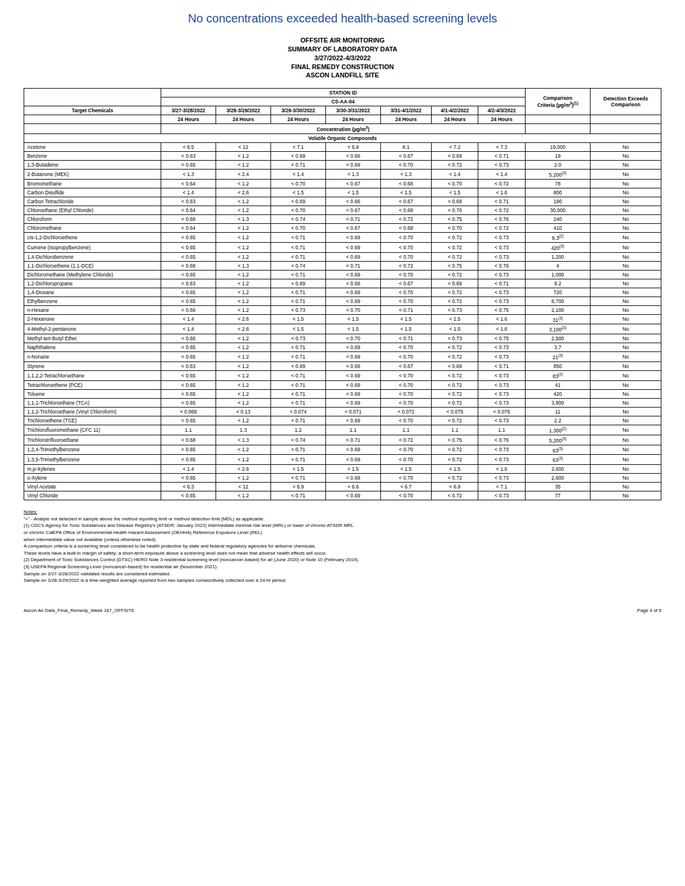No concentrations exceeded health-based screening levels
OFFSITE AIR MONITORING
SUMMARY OF LABORATORY DATA
3/27/2022-4/3/2022
FINAL REMEDY CONSTRUCTION
ASCON LANDFILL SITE
| | STATION ID | Comparison Criteria (µg/m 3 ) (1) | Detection Exceeds Comparison |
| --- | --- | --- | --- |
| CS-AA-04 |
| Target Chemicals | 3/27-3/28/2022 | 3/28-3/29/2022 | 3/29-3/30/2022 | 3/30-3/31/2022 | 3/31-4/1/2022 | 4/1-4/2/2022 | 4/2-4/3/2022 |
| | 24 Hours | 24 Hours | 24 Hours | 24 Hours | 24 Hours | 24 Hours | 24 Hours | | |
| | Concentration (µg/m 3 ) | | |
| Volatile Organic Compounds |
| Acetone | < 6.5 | < 12 | < 7.1 | < 6.9 | 8.1 | < 7.2 | < 7.3 | 19,000 | No |
| Benzene | < 0.63 | < 1.2 | < 0.69 | < 0.66 | < 0.67 | < 0.69 | < 0.71 | 19 | No |
| 1,3-Butadiene | < 0.65 | < 1.2 | < 0.71 | < 0.69 | < 0.70 | < 0.72 | < 0.73 | 2.0 | No |
| 2-Butanone (MEK) | < 1.3 | < 2.4 | < 1.4 | < 1.3 | < 1.3 | < 1.4 | < 1.4 | 5,200 (3) | No |
| Bromomethane | < 0.64 | < 1.2 | < 0.70 | < 0.67 | < 0.68 | < 0.70 | < 0.72 | 78 | No |
| Carbon Disulfide | < 1.4 | < 2.6 | < 1.5 | < 1.5 | < 1.5 | < 1.5 | < 1.6 | 800 | No |
| Carbon Tetrachloride | < 0.63 | < 1.2 | < 0.69 | < 0.66 | < 0.67 | < 0.69 | < 0.71 | 190 | No |
| Chloroethane (Ethyl Chloride) | < 0.64 | < 1.2 | < 0.70 | < 0.67 | < 0.68 | < 0.70 | < 0.72 | 30,000 | No |
| Chloroform | < 0.68 | < 1.3 | < 0.74 | < 0.71 | < 0.72 | < 0.75 | < 0.76 | 240 | No |
| Chloromethane | < 0.64 | < 1.2 | < 0.70 | < 0.67 | < 0.68 | < 0.70 | < 0.72 | 410 | No |
| cis-1,2-Dichloroethene | < 0.65 | < 1.2 | < 0.71 | < 0.69 | < 0.70 | < 0.72 | < 0.73 | 8.3 (2) | No |
| Cumene (Isopropylbenzene) | < 0.65 | < 1.2 | < 0.71 | < 0.69 | < 0.70 | < 0.72 | < 0.73 | 420 (3) | No |
| 1,4-Dichlorobenzene | < 0.65 | < 1.2 | < 0.71 | < 0.69 | < 0.70 | < 0.72 | < 0.73 | 1,200 | No |
| 1,1-Dichloroethene (1,1-DCE) | < 0.68 | < 1.3 | < 0.74 | < 0.71 | < 0.72 | < 0.75 | < 0.76 | 4 | No |
| Dichloromethane (Methylene Chloride) | < 0.65 | < 1.2 | < 0.71 | < 0.69 | < 0.70 | < 0.72 | < 0.73 | 1,000 | No |
| 1,2-Dichloropropane | < 0.63 | < 1.2 | < 0.69 | < 0.66 | < 0.67 | < 0.69 | < 0.71 | 9.2 | No |
| 1,4-Dioxane | < 0.65 | < 1.2 | < 0.71 | < 0.69 | < 0.70 | < 0.72 | < 0.73 | 720 | No |
| Ethylbenzene | < 0.65 | < 1.2 | < 0.71 | < 0.69 | < 0.70 | < 0.72 | < 0.73 | 8,700 | No |
| n-Hexane | < 0.66 | < 1.2 | < 0.73 | < 0.70 | < 0.71 | < 0.73 | < 0.75 | 2,100 | No |
| 2-Hexanone | < 1.4 | < 2.6 | < 1.5 | < 1.5 | < 1.5 | < 1.5 | < 1.6 | 31 (3) | No |
| 4-Methyl-2-pentanone | < 1.4 | < 2.6 | < 1.5 | < 1.5 | < 1.5 | < 1.5 | < 1.6 | 3,100 (3) | No |
| Methyl tert-Butyl Ether | < 0.66 | < 1.2 | < 0.73 | < 0.70 | < 0.71 | < 0.73 | < 0.75 | 2,500 | No |
| Naphthalene | < 0.65 | < 1.2 | < 0.71 | < 0.69 | < 0.70 | < 0.72 | < 0.73 | 3.7 | No |
| n-Nonane | < 0.65 | < 1.2 | < 0.71 | < 0.69 | < 0.70 | < 0.72 | < 0.73 | 21 (3) | No |
| Styrene | < 0.63 | < 1.2 | < 0.69 | < 0.66 | < 0.67 | < 0.69 | < 0.71 | 850 | No |
| 1,1,2,2-Tetrachloroethane | < 0.65 | < 1.2 | < 0.71 | < 0.69 | < 0.70 | < 0.72 | < 0.73 | 83 (2) | No |
| Tetrachloroethene (PCE) | < 0.65 | < 1.2 | < 0.71 | < 0.69 | < 0.70 | < 0.72 | < 0.73 | 41 | No |
| Toluene | < 0.65 | < 1.2 | < 0.71 | < 0.69 | < 0.70 | < 0.72 | < 0.73 | 420 | No |
| 1,1,1-Trichloroethane (TCA) | < 0.65 | < 1.2 | < 0.71 | < 0.69 | < 0.70 | < 0.72 | < 0.73 | 3,800 | No |
| 1,1,2-Trichloroethane (Vinyl Chloroform) | < 0.068 | < 0.13 | < 0.074 | < 0.071 | < 0.072 | < 0.075 | < 0.076 | 11 | No |
| Trichloroethene (TCE) | < 0.65 | < 1.2 | < 0.71 | < 0.69 | < 0.70 | < 0.72 | < 0.73 | 2.2 | No |
| Trichlorofluoromethane (CFC 11) | 1.1 | 1.3 | 1.2 | 1.1 | 1.1 | 1.1 | 1.1 | 1,300 (2) | No |
| Trichlorotrifluoroethane | < 0.68 | < 1.3 | < 0.74 | < 0.71 | < 0.72 | < 0.75 | < 0.76 | 5,200 (3) | No |
| 1,2,4-Trimethylbenzene | < 0.65 | < 1.2 | < 0.71 | < 0.69 | < 0.70 | < 0.72 | < 0.73 | 63 (3) | No |
| 1,3,5-Trimethylbenzene | < 0.65 | < 1.2 | < 0.71 | < 0.69 | < 0.70 | < 0.72 | < 0.73 | 63 (3) | No |
| m,p-Xylenes | < 1.4 | < 2.6 | < 1.5 | < 1.5 | < 1.5 | < 1.5 | < 1.6 | 2,600 | No |
| o-Xylene | < 0.65 | < 1.2 | < 0.71 | < 0.69 | < 0.70 | < 0.72 | < 0.73 | 2,600 | No |
| Vinyl Acetate | < 6.3 | < 12 | < 6.9 | < 6.6 | < 6.7 | < 6.9 | < 7.1 | 35 | No |
| Vinyl Chloride | < 0.65 | < 1.2 | < 0.71 | < 0.69 | < 0.70 | < 0.72 | < 0.73 | 77 | No |
Notes:
"<" - Analyte not detected in sample above the method reporting limit or method detection limit (MDL) as applicable.
(1) CDC's Agency for Toxic Substances and Disease Registry's (ATSDR; January 2022) intermediate minimal risk level (MRL) or lower of chronic ATSDR MRL
or chronic CalEPA Office of Environmental Health Hazard Assessment (OEHHA) Reference Exposure Level (REL)
when intermediate value not available (unless otherwise noted).
A comparison criteria is a screening level considered to be health protective by state and federal regulatory agencies for airborne chemicals.
These levels have a built-in margin of safety; a short-term exposure above a screening level does not mean that adverse health effects will occur.
(2) Department of Toxic Substances Control (DTSC) HERO Note 3 residential screening level (noncancer-based) for air (June 2020) or Note 10 (February 2019).
(3) USEPA Regional Screening Level (noncancer-based) for residential air (November 2021).
Sample on 3/27-3/28/2022 validated results are considered estimated.
Sample on 3/28-3/29/2022 is a time-weighted average reported from two samples consecutively collected over a 24-hr period.
Ascon Air Data_Final_Remedy_Week 167_OFFSITE
Page 4 of 5